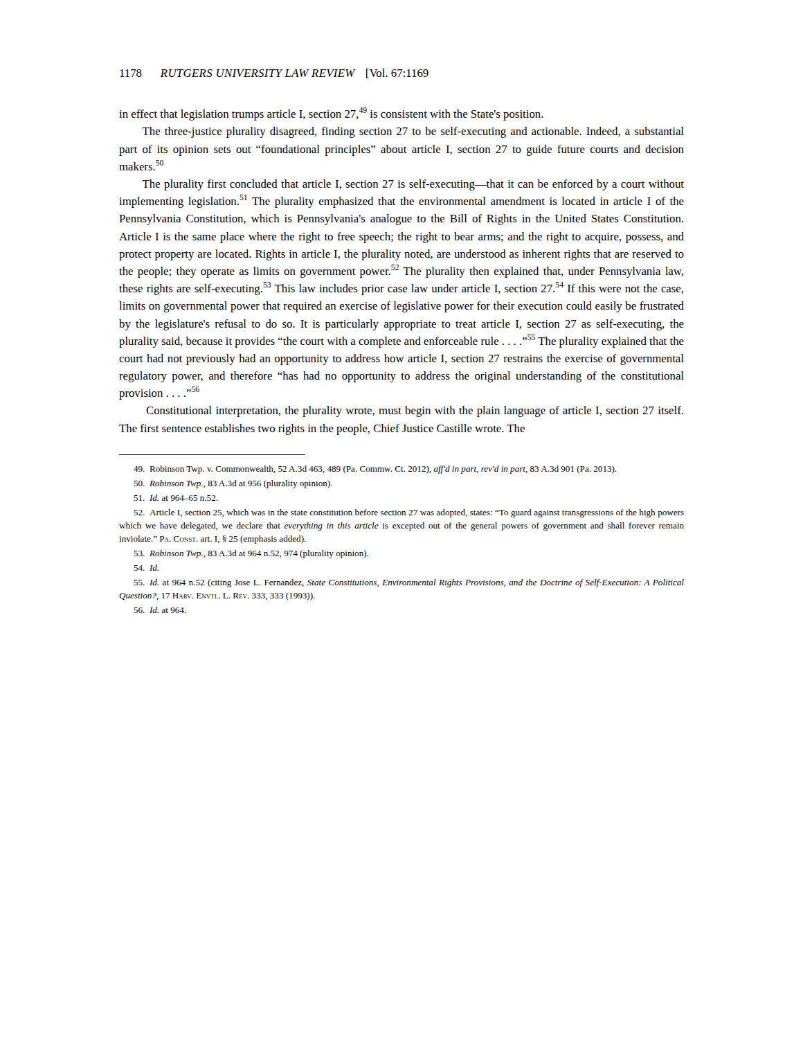1178 RUTGERS UNIVERSITY LAW REVIEW [Vol. 67:1169
in effect that legislation trumps article I, section 27,49 is consistent with the State's position.
The three-justice plurality disagreed, finding section 27 to be self-executing and actionable. Indeed, a substantial part of its opinion sets out “foundational principles” about article I, section 27 to guide future courts and decision makers.50
The plurality first concluded that article I, section 27 is self-executing—that it can be enforced by a court without implementing legislation.51 The plurality emphasized that the environmental amendment is located in article I of the Pennsylvania Constitution, which is Pennsylvania's analogue to the Bill of Rights in the United States Constitution. Article I is the same place where the right to free speech; the right to bear arms; and the right to acquire, possess, and protect property are located. Rights in article I, the plurality noted, are understood as inherent rights that are reserved to the people; they operate as limits on government power.52 The plurality then explained that, under Pennsylvania law, these rights are self-executing.53 This law includes prior case law under article I, section 27.54 If this were not the case, limits on governmental power that required an exercise of legislative power for their execution could easily be frustrated by the legislature's refusal to do so. It is particularly appropriate to treat article I, section 27 as self-executing, the plurality said, because it provides “the court with a complete and enforceable rule . . . .”55 The plurality explained that the court had not previously had an opportunity to address how article I, section 27 restrains the exercise of governmental regulatory power, and therefore “has had no opportunity to address the original understanding of the constitutional provision . . . .”56
Constitutional interpretation, the plurality wrote, must begin with the plain language of article I, section 27 itself. The first sentence establishes two rights in the people, Chief Justice Castille wrote. The
49. Robinson Twp. v. Commonwealth, 52 A.3d 463, 489 (Pa. Commw. Ct. 2012), aff'd in part, rev'd in part, 83 A.3d 901 (Pa. 2013).
50. Robinson Twp., 83 A.3d at 956 (plurality opinion).
51. Id. at 964–65 n.52.
52. Article I, section 25, which was in the state constitution before section 27 was adopted, states: “To guard against transgressions of the high powers which we have delegated, we declare that everything in this article is excepted out of the general powers of government and shall forever remain inviolate.” Pa. Const. art. I, § 25 (emphasis added).
53. Robinson Twp., 83 A.3d at 964 n.52, 974 (plurality opinion).
54. Id.
55. Id. at 964 n.52 (citing Jose L. Fernandez, State Constitutions, Environmental Rights Provisions, and the Doctrine of Self-Execution: A Political Question?, 17 Harv. Envtl. L. Rev. 333, 333 (1993)).
56. Id. at 964.